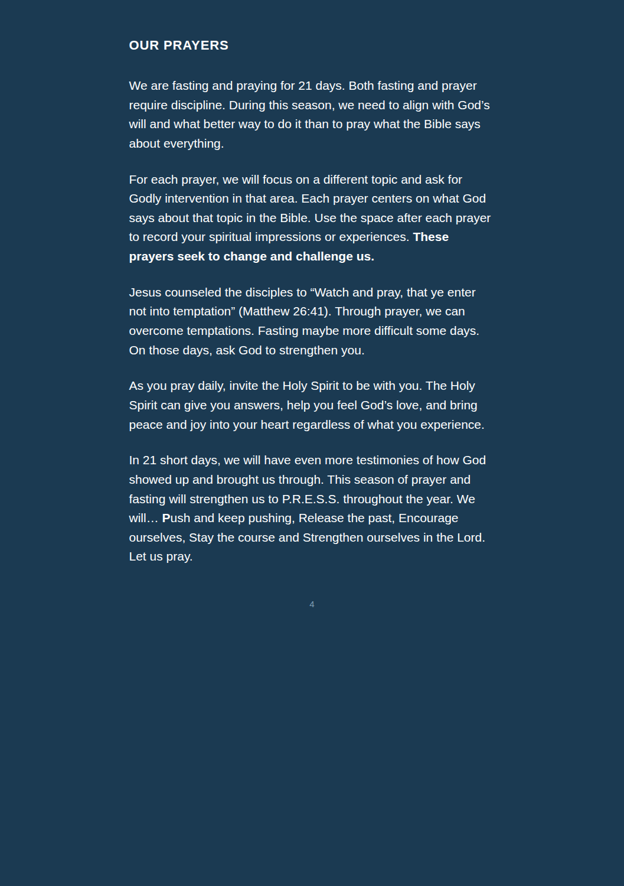OUR PRAYERS
We are fasting and praying for 21 days. Both fasting and prayer require discipline. During this season, we need to align with God’s will and what better way to do it than to pray what the Bible says about everything.
For each prayer, we will focus on a different topic and ask for Godly intervention in that area. Each prayer centers on what God says about that topic in the Bible. Use the space after each prayer to record your spiritual impressions or experiences. These prayers seek to change and challenge us.
Jesus counseled the disciples to “Watch and pray, that ye enter not into temptation” (Matthew 26:41). Through prayer, we can overcome temptations. Fasting maybe more difficult some days. On those days, ask God to strengthen you.
As you pray daily, invite the Holy Spirit to be with you. The Holy Spirit can give you answers, help you feel God’s love, and bring peace and joy into your heart regardless of what you experience.
In 21 short days, we will have even more testimonies of how God showed up and brought us through. This season of prayer and fasting will strengthen us to P.R.E.S.S. throughout the year. We will… Push and keep pushing, Release the past, Encourage ourselves, Stay the course and Strengthen ourselves in the Lord. Let us pray.
4